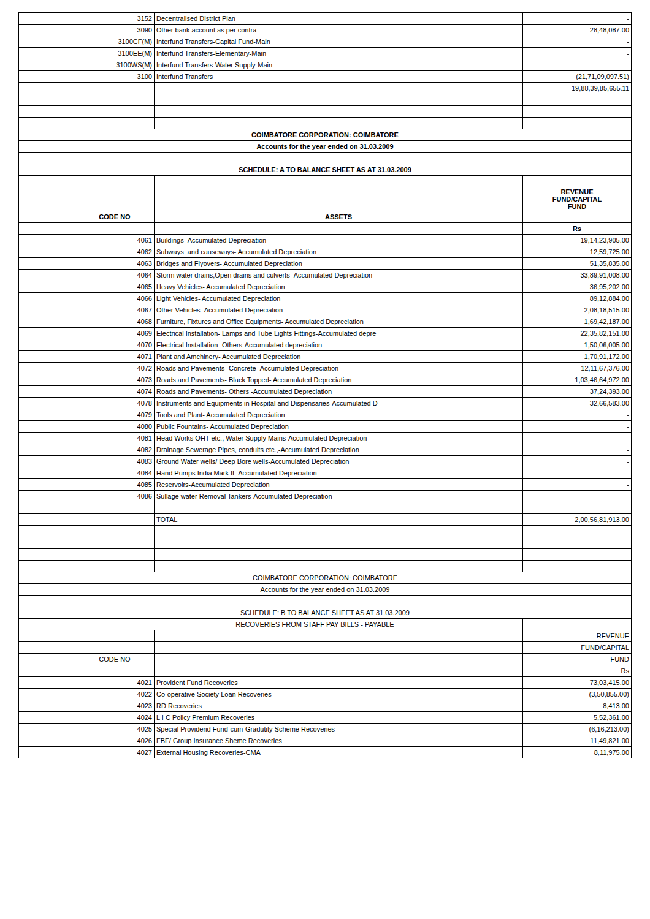| | | 3152 | Decentralised District Plan | - |
| | | 3090 | Other bank account as per contra | 28,48,087.00 |
| | | 3100CF(M) | Interfund Transfers-Capital Fund-Main | - |
| | | 3100EE(M) | Interfund Transfers-Elementary-Main | - |
| | | 3100WS(M) | Interfund Transfers-Water Supply-Main | - |
| | | 3100 | Interfund Transfers | (21,71,09,097.51) |
| | | | | 19,88,39,85,655.11 |
| COIMBATORE CORPORATION: COIMBATORE |
| Accounts for the year ended on 31.03.2009 |
| SCHEDULE: A TO BALANCE SHEET AS AT 31.03.2009 |
| | | | | REVENUE FUND/CAPITAL FUND |
| | CODE NO | ASSETS | |
| | | | | Rs |
| | | 4061 | Buildings- Accumulated Depreciation | 19,14,23,905.00 |
| | | 4062 | Subways and causeways- Accumulated Depreciation | 12,59,725.00 |
| | | 4063 | Bridges and Flyovers- Accumulated Depreciation | 51,35,835.00 |
| | | 4064 | Storm water drains,Open drains and culverts- Accumulated Depreciation | 33,89,91,008.00 |
| | | 4065 | Heavy Vehicles- Accumulated Depreciation | 36,95,202.00 |
| | | 4066 | Light Vehicles- Accumulated Depreciation | 89,12,884.00 |
| | | 4067 | Other Vehicles- Accumulated Depreciation | 2,08,18,515.00 |
| | | 4068 | Furniture, Fixtures and Office Equipments- Accumulated Depreciation | 1,69,42,187.00 |
| | | 4069 | Electrical Installation- Lamps and Tube Lights Fittings-Accumulated depre | 22,35,82,151.00 |
| | | 4070 | Electrical Installation- Others-Accumulated depreciation | 1,50,06,005.00 |
| | | 4071 | Plant and Amchinery- Accumulated Depreciation | 1,70,91,172.00 |
| | | 4072 | Roads and Pavements- Concrete- Accumulated Depreciation | 12,11,67,376.00 |
| | | 4073 | Roads and Pavements- Black Topped- Accumulated Depreciation | 1,03,46,64,972.00 |
| | | 4074 | Roads and Pavements- Others -Accumulated Depreciation | 37,24,393.00 |
| | | 4078 | Instruments and Equipments in Hospital and Dispensaries-Accumulated D | 32,66,583.00 |
| | | 4079 | Tools and Plant- Accumulated Depreciation | - |
| | | 4080 | Public Fountains- Accumulated Depreciation | - |
| | | 4081 | Head Works OHT etc., Water Supply Mains-Accumulated Depreciation | - |
| | | 4082 | Drainage Sewerage Pipes, conduits etc.,-Accumulated Depreciation | - |
| | | 4083 | Ground Water wells/ Deep Bore wells-Accumulated Depreciation | - |
| | | 4084 | Hand Pumps India Mark II- Accumulated Depreciation | - |
| | | 4085 | Reservoirs-Accumulated Depreciation | - |
| | | 4086 | Sullage water Removal Tankers-Accumulated Depreciation | - |
| | | | TOTAL | 2,00,56,81,913.00 |
| COIMBATORE CORPORATION: COIMBATORE |
| Accounts for the year ended on 31.03.2009 |
| SCHEDULE: B TO BALANCE SHEET AS AT 31.03.2009 |
| | | RECOVERIES FROM STAFF PAY BILLS - PAYABLE | |
| | | | | REVENUE |
| | | | | FUND/CAPITAL |
| | CODE NO | | FUND |
| | | | | Rs |
| | | 4021 | Provident Fund Recoveries | 73,03,415.00 |
| | | 4022 | Co-operative Society Loan Recoveries | (3,50,855.00) |
| | | 4023 | RD Recoveries | 8,413.00 |
| | | 4024 | L I C Policy Premium Recoveries | 5,52,361.00 |
| | | 4025 | Special Providend Fund-cum-Gradutity Scheme Recoveries | (6,16,213.00) |
| | | 4026 | FBF/ Group Insurance Sheme Recoveries | 11,49,821.00 |
| | | 4027 | External Housing Recoveries-CMA | 8,11,975.00 |